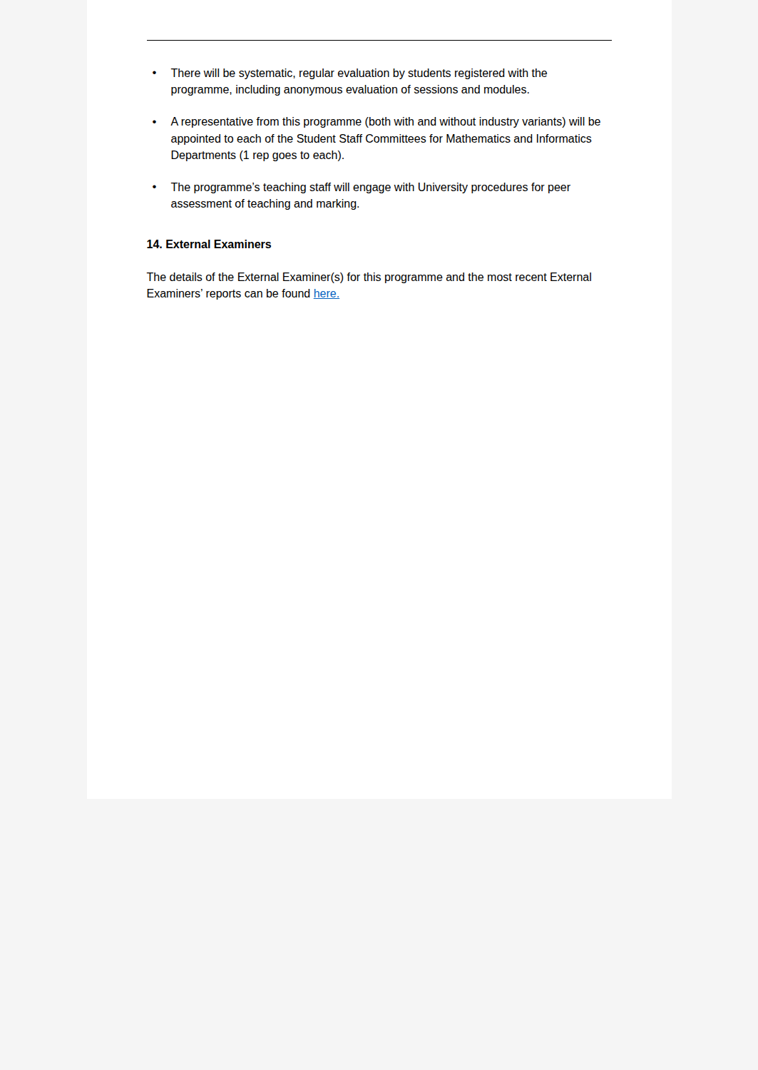There will be systematic, regular evaluation by students registered with the programme, including anonymous evaluation of sessions and modules.
A representative from this programme (both with and without industry variants) will be appointed to each of the Student Staff Committees for Mathematics and Informatics Departments (1 rep goes to each).
The programme’s teaching staff will engage with University procedures for peer assessment of teaching and marking.
14. External Examiners
The details of the External Examiner(s) for this programme and the most recent External Examiners’ reports can be found here.